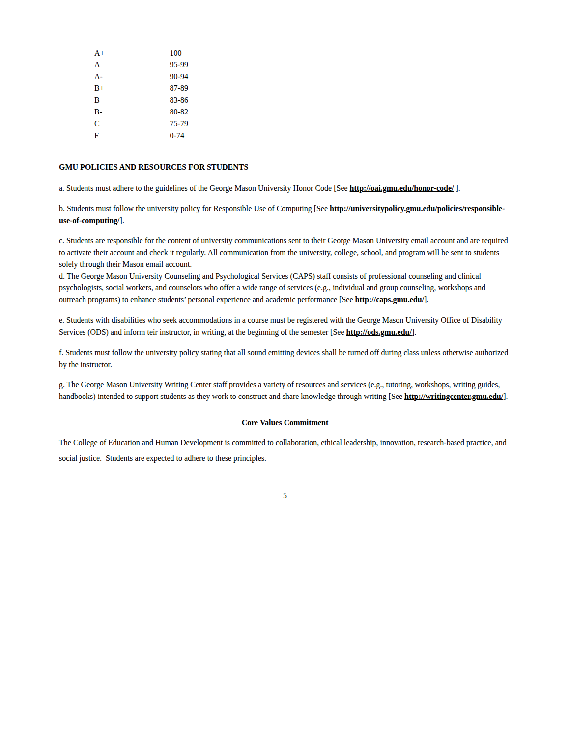| A+ | 100 |
| A | 95-99 |
| A- | 90-94 |
| B+ | 87-89 |
| B | 83-86 |
| B- | 80-82 |
| C | 75-79 |
| F | 0-74 |
GMU POLICIES AND RESOURCES FOR STUDENTS
a. Students must adhere to the guidelines of the George Mason University Honor Code [See http://oai.gmu.edu/honor-code/ ].
b. Students must follow the university policy for Responsible Use of Computing [See http://universitypolicy.gmu.edu/policies/responsible-use-of-computing/].
c. Students are responsible for the content of university communications sent to their George Mason University email account and are required to activate their account and check it regularly. All communication from the university, college, school, and program will be sent to students solely through their Mason email account.
d. The George Mason University Counseling and Psychological Services (CAPS) staff consists of professional counseling and clinical psychologists, social workers, and counselors who offer a wide range of services (e.g., individual and group counseling, workshops and outreach programs) to enhance students’ personal experience and academic performance [See http://caps.gmu.edu/].
e. Students with disabilities who seek accommodations in a course must be registered with the George Mason University Office of Disability Services (ODS) and inform teir instructor, in writing, at the beginning of the semester [See http://ods.gmu.edu/].
f. Students must follow the university policy stating that all sound emitting devices shall be turned off during class unless otherwise authorized by the instructor.
g. The George Mason University Writing Center staff provides a variety of resources and services (e.g., tutoring, workshops, writing guides, handbooks) intended to support students as they work to construct and share knowledge through writing [See http://writingcenter.gmu.edu/].
Core Values Commitment
The College of Education and Human Development is committed to collaboration, ethical leadership, innovation, research-based practice, and social justice. Students are expected to adhere to these principles.
5